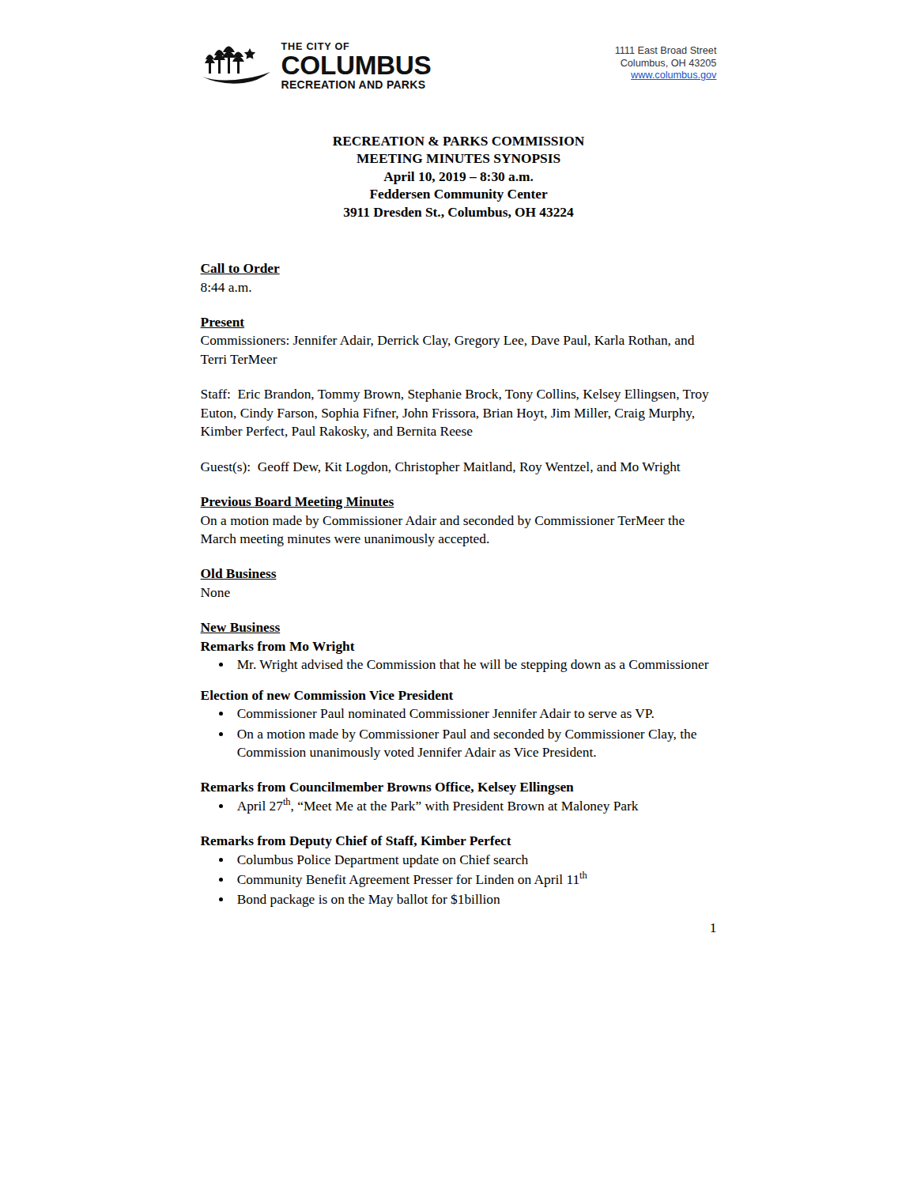THE CITY OF COLUMBUS RECREATION AND PARKS
1111 East Broad Street
Columbus, OH 43205
www.columbus.gov
RECREATION & PARKS COMMISSION
MEETING MINUTES SYNOPSIS
April 10, 2019 – 8:30 a.m.
Feddersen Community Center
3911 Dresden St., Columbus, OH 43224
Call to Order
8:44 a.m.
Present
Commissioners: Jennifer Adair, Derrick Clay, Gregory Lee, Dave Paul, Karla Rothan, and Terri TerMeer
Staff: Eric Brandon, Tommy Brown, Stephanie Brock, Tony Collins, Kelsey Ellingsen, Troy Euton, Cindy Farson, Sophia Fifner, John Frissora, Brian Hoyt, Jim Miller, Craig Murphy, Kimber Perfect, Paul Rakosky, and Bernita Reese
Guest(s): Geoff Dew, Kit Logdon, Christopher Maitland, Roy Wentzel, and Mo Wright
Previous Board Meeting Minutes
On a motion made by Commissioner Adair and seconded by Commissioner TerMeer the March meeting minutes were unanimously accepted.
Old Business
None
New Business
Remarks from Mo Wright
Mr. Wright advised the Commission that he will be stepping down as a Commissioner
Election of new Commission Vice President
Commissioner Paul nominated Commissioner Jennifer Adair to serve as VP.
On a motion made by Commissioner Paul and seconded by Commissioner Clay, the Commission unanimously voted Jennifer Adair as Vice President.
Remarks from Councilmember Browns Office, Kelsey Ellingsen
April 27th, “Meet Me at the Park” with President Brown at Maloney Park
Remarks from Deputy Chief of Staff, Kimber Perfect
Columbus Police Department update on Chief search
Community Benefit Agreement Presser for Linden on April 11th
Bond package is on the May ballot for $1billion
1